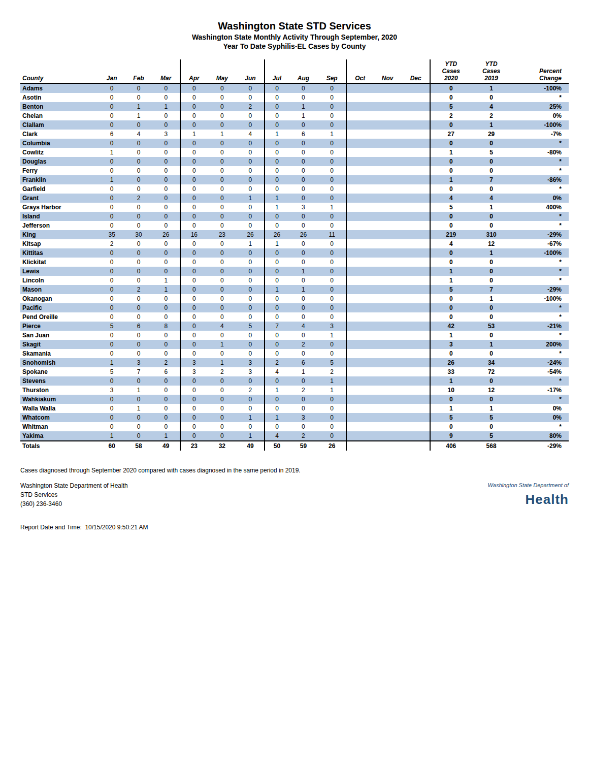Washington State STD Services
Washington State Monthly Activity Through September, 2020
Year To Date Syphilis-EL Cases by County
| County | Jan | Feb | Mar | Apr | May | Jun | Jul | Aug | Sep | Oct | Nov | Dec | YTD Cases 2020 | YTD Cases 2019 | Percent Change |
| --- | --- | --- | --- | --- | --- | --- | --- | --- | --- | --- | --- | --- | --- | --- | --- |
| Adams | 0 | 0 | 0 | 0 | 0 | 0 | 0 | 0 | 0 | | | | 0 | 1 | -100% |
| Asotin | 0 | 0 | 0 | 0 | 0 | 0 | 0 | 0 | 0 | | | | 0 | 0 | * |
| Benton | 0 | 1 | 1 | 0 | 0 | 2 | 0 | 1 | 0 | | | | 5 | 4 | 25% |
| Chelan | 0 | 1 | 0 | 0 | 0 | 0 | 0 | 1 | 0 | | | | 2 | 2 | 0% |
| Clallam | 0 | 0 | 0 | 0 | 0 | 0 | 0 | 0 | 0 | | | | 0 | 1 | -100% |
| Clark | 6 | 4 | 3 | 1 | 1 | 4 | 1 | 6 | 1 | | | | 27 | 29 | -7% |
| Columbia | 0 | 0 | 0 | 0 | 0 | 0 | 0 | 0 | 0 | | | | 0 | 0 | * |
| Cowlitz | 1 | 0 | 0 | 0 | 0 | 0 | 0 | 0 | 0 | | | | 1 | 5 | -80% |
| Douglas | 0 | 0 | 0 | 0 | 0 | 0 | 0 | 0 | 0 | | | | 0 | 0 | * |
| Ferry | 0 | 0 | 0 | 0 | 0 | 0 | 0 | 0 | 0 | | | | 0 | 0 | * |
| Franklin | 1 | 0 | 0 | 0 | 0 | 0 | 0 | 0 | 0 | | | | 1 | 7 | -86% |
| Garfield | 0 | 0 | 0 | 0 | 0 | 0 | 0 | 0 | 0 | | | | 0 | 0 | * |
| Grant | 0 | 2 | 0 | 0 | 0 | 1 | 1 | 0 | 0 | | | | 4 | 4 | 0% |
| Grays Harbor | 0 | 0 | 0 | 0 | 0 | 0 | 1 | 3 | 1 | | | | 5 | 1 | 400% |
| Island | 0 | 0 | 0 | 0 | 0 | 0 | 0 | 0 | 0 | | | | 0 | 0 | * |
| Jefferson | 0 | 0 | 0 | 0 | 0 | 0 | 0 | 0 | 0 | | | | 0 | 0 | * |
| King | 35 | 30 | 26 | 16 | 23 | 26 | 26 | 26 | 11 | | | | 219 | 310 | -29% |
| Kitsap | 2 | 0 | 0 | 0 | 0 | 1 | 1 | 0 | 0 | | | | 4 | 12 | -67% |
| Kittitas | 0 | 0 | 0 | 0 | 0 | 0 | 0 | 0 | 0 | | | | 0 | 1 | -100% |
| Klickitat | 0 | 0 | 0 | 0 | 0 | 0 | 0 | 0 | 0 | | | | 0 | 0 | * |
| Lewis | 0 | 0 | 0 | 0 | 0 | 0 | 0 | 1 | 0 | | | | 1 | 0 | * |
| Lincoln | 0 | 0 | 1 | 0 | 0 | 0 | 0 | 0 | 0 | | | | 1 | 0 | * |
| Mason | 0 | 2 | 1 | 0 | 0 | 0 | 1 | 1 | 0 | | | | 5 | 7 | -29% |
| Okanogan | 0 | 0 | 0 | 0 | 0 | 0 | 0 | 0 | 0 | | | | 0 | 1 | -100% |
| Pacific | 0 | 0 | 0 | 0 | 0 | 0 | 0 | 0 | 0 | | | | 0 | 0 | * |
| Pend Oreille | 0 | 0 | 0 | 0 | 0 | 0 | 0 | 0 | 0 | | | | 0 | 0 | * |
| Pierce | 5 | 6 | 8 | 0 | 4 | 5 | 7 | 4 | 3 | | | | 42 | 53 | -21% |
| San Juan | 0 | 0 | 0 | 0 | 0 | 0 | 0 | 0 | 1 | | | | 1 | 0 | * |
| Skagit | 0 | 0 | 0 | 0 | 1 | 0 | 0 | 2 | 0 | | | | 3 | 1 | 200% |
| Skamania | 0 | 0 | 0 | 0 | 0 | 0 | 0 | 0 | 0 | | | | 0 | 0 | * |
| Snohomish | 1 | 3 | 2 | 3 | 1 | 3 | 2 | 6 | 5 | | | | 26 | 34 | -24% |
| Spokane | 5 | 7 | 6 | 3 | 2 | 3 | 4 | 1 | 2 | | | | 33 | 72 | -54% |
| Stevens | 0 | 0 | 0 | 0 | 0 | 0 | 0 | 0 | 1 | | | | 1 | 0 | * |
| Thurston | 3 | 1 | 0 | 0 | 0 | 2 | 1 | 2 | 1 | | | | 10 | 12 | -17% |
| Wahkiakum | 0 | 0 | 0 | 0 | 0 | 0 | 0 | 0 | 0 | | | | 0 | 0 | * |
| Walla Walla | 0 | 1 | 0 | 0 | 0 | 0 | 0 | 0 | 0 | | | | 1 | 1 | 0% |
| Whatcom | 0 | 0 | 0 | 0 | 0 | 1 | 1 | 3 | 0 | | | | 5 | 5 | 0% |
| Whitman | 0 | 0 | 0 | 0 | 0 | 0 | 0 | 0 | 0 | | | | 0 | 0 | * |
| Yakima | 1 | 0 | 1 | 0 | 0 | 1 | 4 | 2 | 0 | | | | 9 | 5 | 80% |
| Totals | 60 | 58 | 49 | 23 | 32 | 49 | 50 | 59 | 26 | | | | 406 | 568 | -29% |
Cases diagnosed through September 2020 compared with cases diagnosed in the same period in 2019.
Washington State Department of Health
STD Services
(360) 236-3460
Washington State Department of
Health
Report Date and Time: 10/15/2020 9:50:21 AM